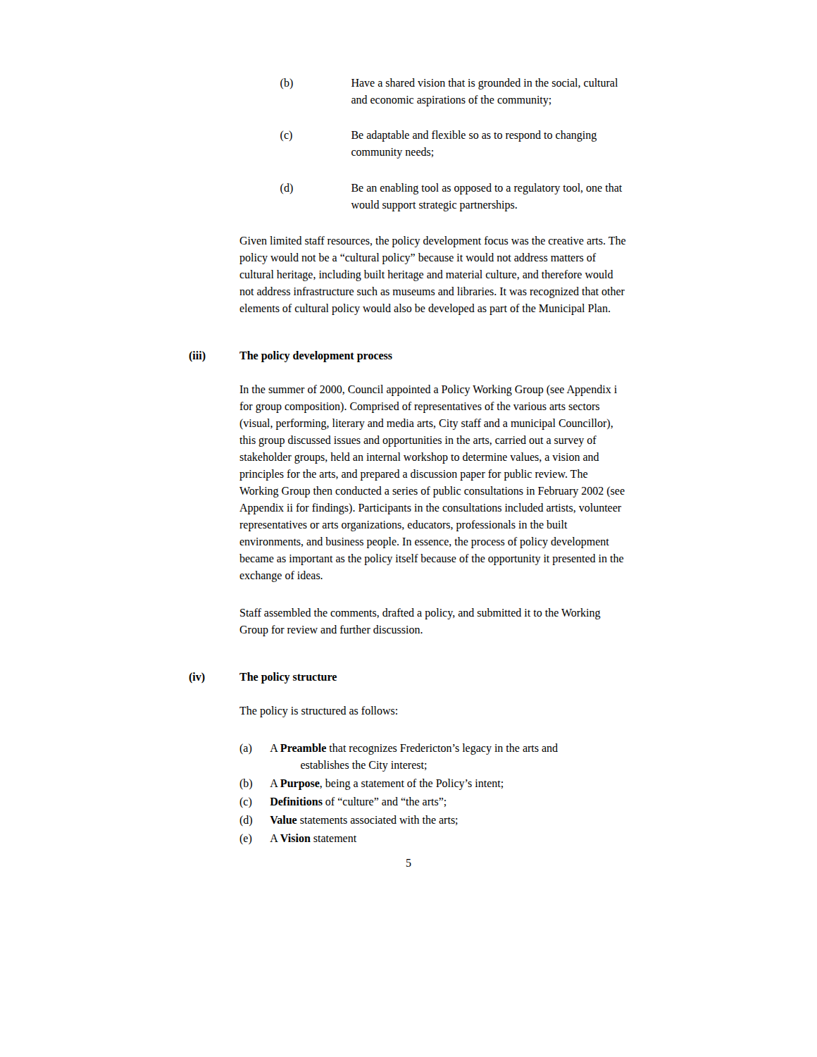(b)
Have a shared vision that is grounded in the social, cultural and economic aspirations of the community;
(c)
Be adaptable and flexible so as to respond to changing community needs;
(d)
Be an enabling tool as opposed to a regulatory tool, one that would support strategic partnerships.
Given limited staff resources, the policy development focus was the creative arts. The policy would not be a “cultural policy” because it would not address matters of cultural heritage, including built heritage and material culture, and therefore would not address infrastructure such as museums and libraries. It was recognized that other elements of cultural policy would also be developed as part of the Municipal Plan.
(iii) The policy development process
In the summer of 2000, Council appointed a Policy Working Group (see Appendix i for group composition). Comprised of representatives of the various arts sectors (visual, performing, literary and media arts, City staff and a municipal Councillor), this group discussed issues and opportunities in the arts, carried out a survey of stakeholder groups, held an internal workshop to determine values, a vision and principles for the arts, and prepared a discussion paper for public review. The Working Group then conducted a series of public consultations in February 2002 (see Appendix ii for findings). Participants in the consultations included artists, volunteer representatives or arts organizations, educators, professionals in the built environments, and business people. In essence, the process of policy development became as important as the policy itself because of the opportunity it presented in the exchange of ideas.
Staff assembled the comments, drafted a policy, and submitted it to the Working Group for review and further discussion.
(iv) The policy structure
The policy is structured as follows:
(a)
A Preamble that recognizes Fredericton’s legacy in the arts and establishes the City interest;
(b)
A Purpose, being a statement of the Policy’s intent;
(c)
Definitions of “culture” and “the arts”;
(d)
Value statements associated with the arts;
(e)
A Vision statement
5